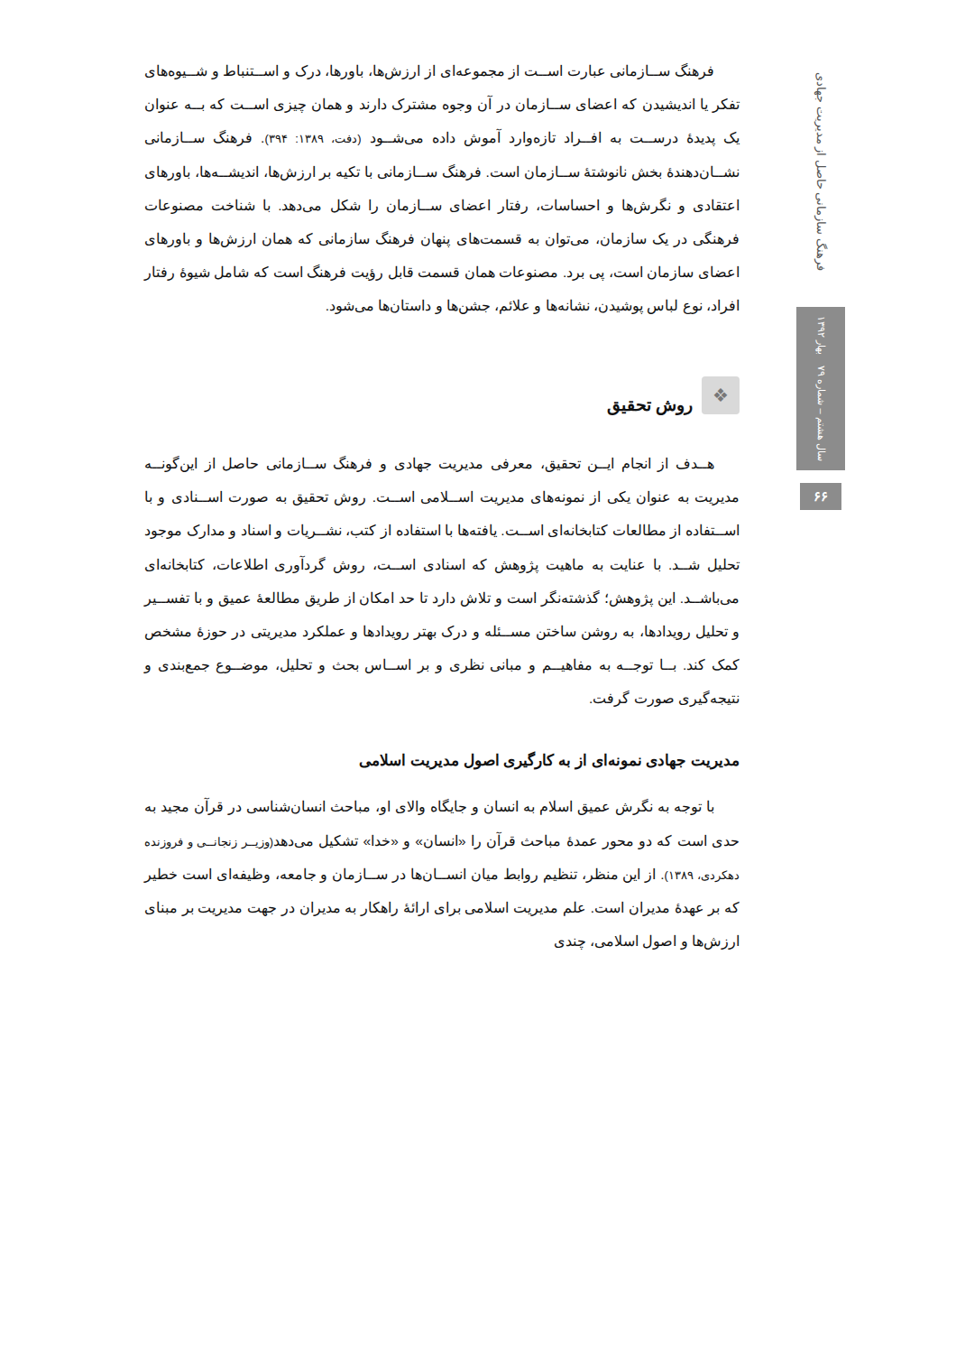فرهنگ سازمانی حاصل از مدیریت جهادی
سال هشتم – شماره ۷۹ بهار ۱۳۹۲
۶۶
فرهنگ ســازمانی عبارت اســت از مجموعه‌ای از ارزش‌ها، باورها، درک و اســتنباط و شــیوه‌های تفکر یا اندیشیدن که اعضای ســازمان در آن وجوه مشترک دارند و همان چیزی اســت که بــه عنوان یک پدیدۀ درســت به افــراد تازه‌وارد آموش داده می‌شــود (دفت، ۱۳۸۹: ۳۹۴). فرهنگ ســازمانی نشــان‌دهندۀ بخش نانوشتۀ ســازمان است. فرهنگ ســازمانی با تکیه بر ارزش‌ها، اندیشــه‌ها، باورهای اعتقادی و نگرش‌ها و احساسات، رفتار اعضای ســازمان را شکل می‌دهد. با شناخت مصنوعات فرهنگی در یک سازمان، می‌توان به قسمت‌های پنهان فرهنگ سازمانی که همان ارزش‌ها و باورهای اعضای سازمان است، پی برد. مصنوعات همان قسمت قابل رؤیت فرهنگ است که شامل شیوۀ رفتار افراد، نوع لباس پوشیدن، نشانه‌ها و علائم، جشن‌ها و داستان‌ها می‌شود.
روش تحقیق
هــدف از انجام ایــن تحقیق، معرفی مدیریت جهادی و فرهنگ ســازمانی حاصل از این‌گونــه مدیریت به عنوان یکی از نمونه‌های مدیریت اســلامی اســت. روش تحقیق به صورت اســنادی و با اســتفاده از مطالعات کتابخانه‌ای اســت. یافته‌ها با استفاده از کتب، نشــریات و اسناد و مدارک موجود تحلیل شــد. با عنایت به ماهیت پژوهش که اسنادی اســت، روش گردآوری اطلاعات، کتابخانه‌ای می‌باشــد. این پژوهش؛ گذشته‌نگر است و تلاش دارد تا حد امکان از طریق مطالعۀ عمیق و با تفســیر و تحلیل رویدادها، به روشن ساختن مســئله و درک بهتر رویدادها و عملکرد مدیریتی در حوزۀ مشخص کمک کند. بــا توجــه به مفاهیــم و مبانی نظری و بر اســاس بحث و تحلیل، موضــوع جمع‌بندی و نتیجه‌گیری صورت گرفت.
مدیریت جهادی نمونه‌ای از به کارگیری اصول مدیریت اسلامی
با توجه به نگرش عمیق اسلام به انسان و جایگاه والای او، مباحث انسان‌شناسی در قرآن مجید به حدی است که دو محور عمدۀ مباحث قرآن را «انسان» و «خدا» تشکیل می‌دهد(وزیــر زنجانــی و فروزنده دهکردی، ۱۳۸۹). از این منظر، تنظیم روابط میان انســان‌ها در ســازمان و جامعه، وظیفه‌ای است خطیر که بر عهدۀ مدیران است. علم مدیریت اسلامی برای ارائۀ راهکار به مدیران در جهت مدیریت بر مبنای ارزش‌ها و اصول اسلامی، چندی